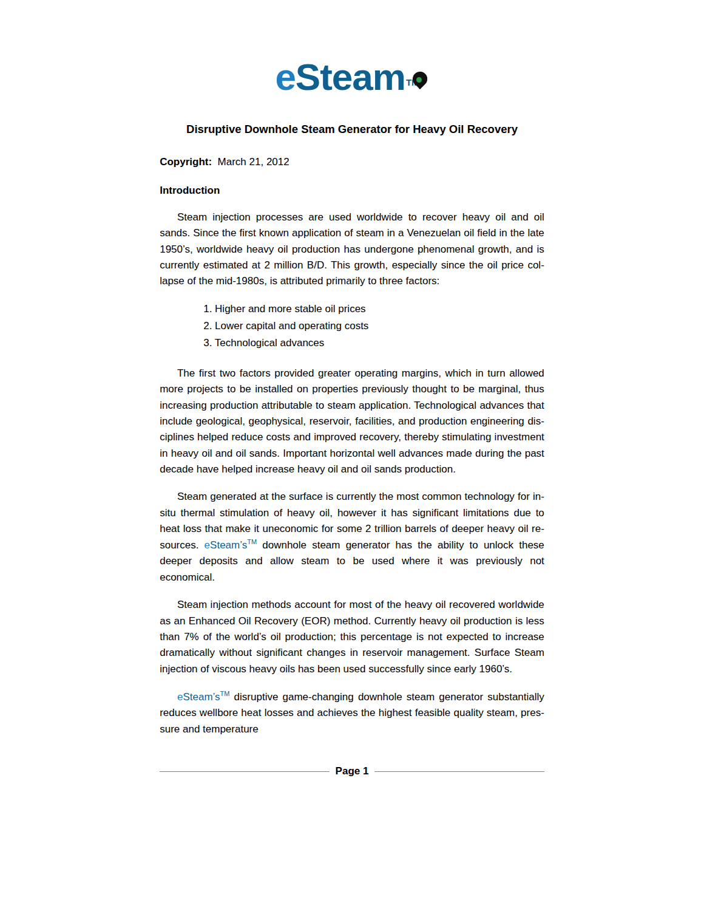eSteam TM
Disruptive Downhole Steam Generator for Heavy Oil Recovery
Copyright: March 21, 2012
Introduction
Steam injection processes are used worldwide to recover heavy oil and oil sands. Since the first known application of steam in a Venezuelan oil field in the late 1950’s, worldwide heavy oil production has undergone phenomenal growth, and is currently estimated at 2 million B/D. This growth, especially since the oil price collapse of the mid-1980s, is attributed primarily to three factors:
1. Higher and more stable oil prices
2. Lower capital and operating costs
3. Technological advances
The first two factors provided greater operating margins, which in turn allowed more projects to be installed on properties previously thought to be marginal, thus increasing production attributable to steam application. Technological advances that include geological, geophysical, reservoir, facilities, and production engineering disciplines helped reduce costs and improved recovery, thereby stimulating investment in heavy oil and oil sands. Important horizontal well advances made during the past decade have helped increase heavy oil and oil sands production.
Steam generated at the surface is currently the most common technology for in-situ thermal stimulation of heavy oil, however it has significant limitations due to heat loss that make it uneconomic for some 2 trillion barrels of deeper heavy oil resources. eSteam’s TM downhole steam generator has the ability to unlock these deeper deposits and allow steam to be used where it was previously not economical.
Steam injection methods account for most of the heavy oil recovered worldwide as an Enhanced Oil Recovery (EOR) method. Currently heavy oil production is less than 7% of the world’s oil production; this percentage is not expected to increase dramatically without significant changes in reservoir management. Surface Steam injection of viscous heavy oils has been used successfully since early 1960’s.
eSteam’s TM disruptive game-changing downhole steam generator substantially reduces wellbore heat losses and achieves the highest feasible quality steam, pressure and temperature
Page 1